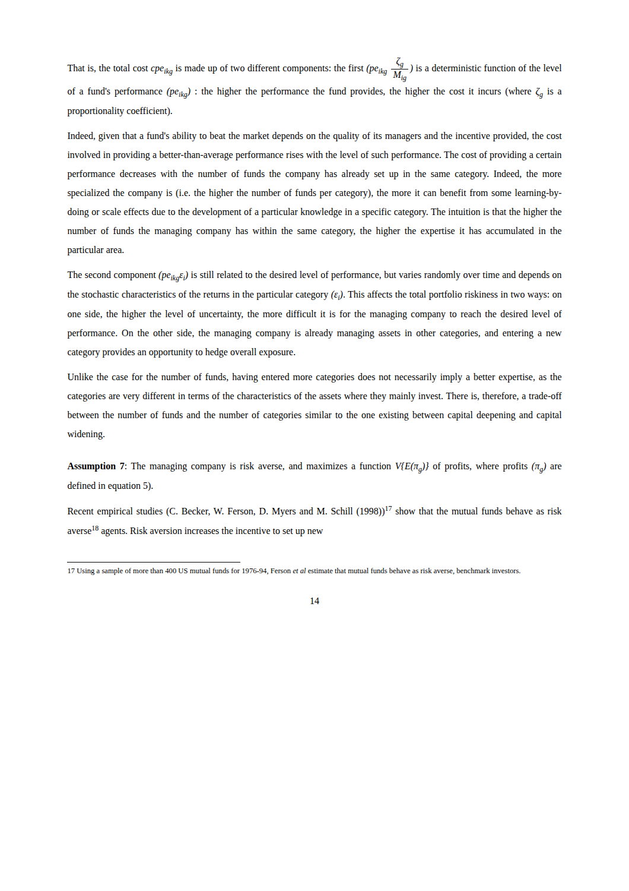That is, the total cost cpeikg is made up of two different components: the first (peikg ζg Mig) is a deterministic function of the level of a fund's performance (peikg) : the higher the performance the fund provides, the higher the cost it incurs (where ζg is a proportionality coefficient).
Indeed, given that a fund's ability to beat the market depends on the quality of its managers and the incentive provided, the cost involved in providing a better-than-average performance rises with the level of such performance. The cost of providing a certain performance decreases with the number of funds the company has already set up in the same category. Indeed, the more specialized the company is (i.e. the higher the number of funds per category), the more it can benefit from some learning-by-doing or scale effects due to the development of a particular knowledge in a specific category. The intuition is that the higher the number of funds the managing company has within the same category, the higher the expertise it has accumulated in the particular area.
The second component (peikgεi) is still related to the desired level of performance, but varies randomly over time and depends on the stochastic characteristics of the returns in the particular category (εi). This affects the total portfolio riskiness in two ways: on one side, the higher the level of uncertainty, the more difficult it is for the managing company to reach the desired level of performance. On the other side, the managing company is already managing assets in other categories, and entering a new category provides an opportunity to hedge overall exposure.
Unlike the case for the number of funds, having entered more categories does not necessarily imply a better expertise, as the categories are very different in terms of the characteristics of the assets where they mainly invest. There is, therefore, a trade-off between the number of funds and the number of categories similar to the one existing between capital deepening and capital widening.
Assumption 7: The managing company is risk averse, and maximizes a function V{E(πg)} of profits, where profits (πg) are defined in equation 5).
Recent empirical studies (C. Becker, W. Ferson, D. Myers and M. Schill (1998))17 show that the mutual funds behave as risk averse18 agents. Risk aversion increases the incentive to set up new
17 Using a sample of more than 400 US mutual funds for 1976-94, Ferson et al estimate that mutual funds behave as risk averse, benchmark investors.
14